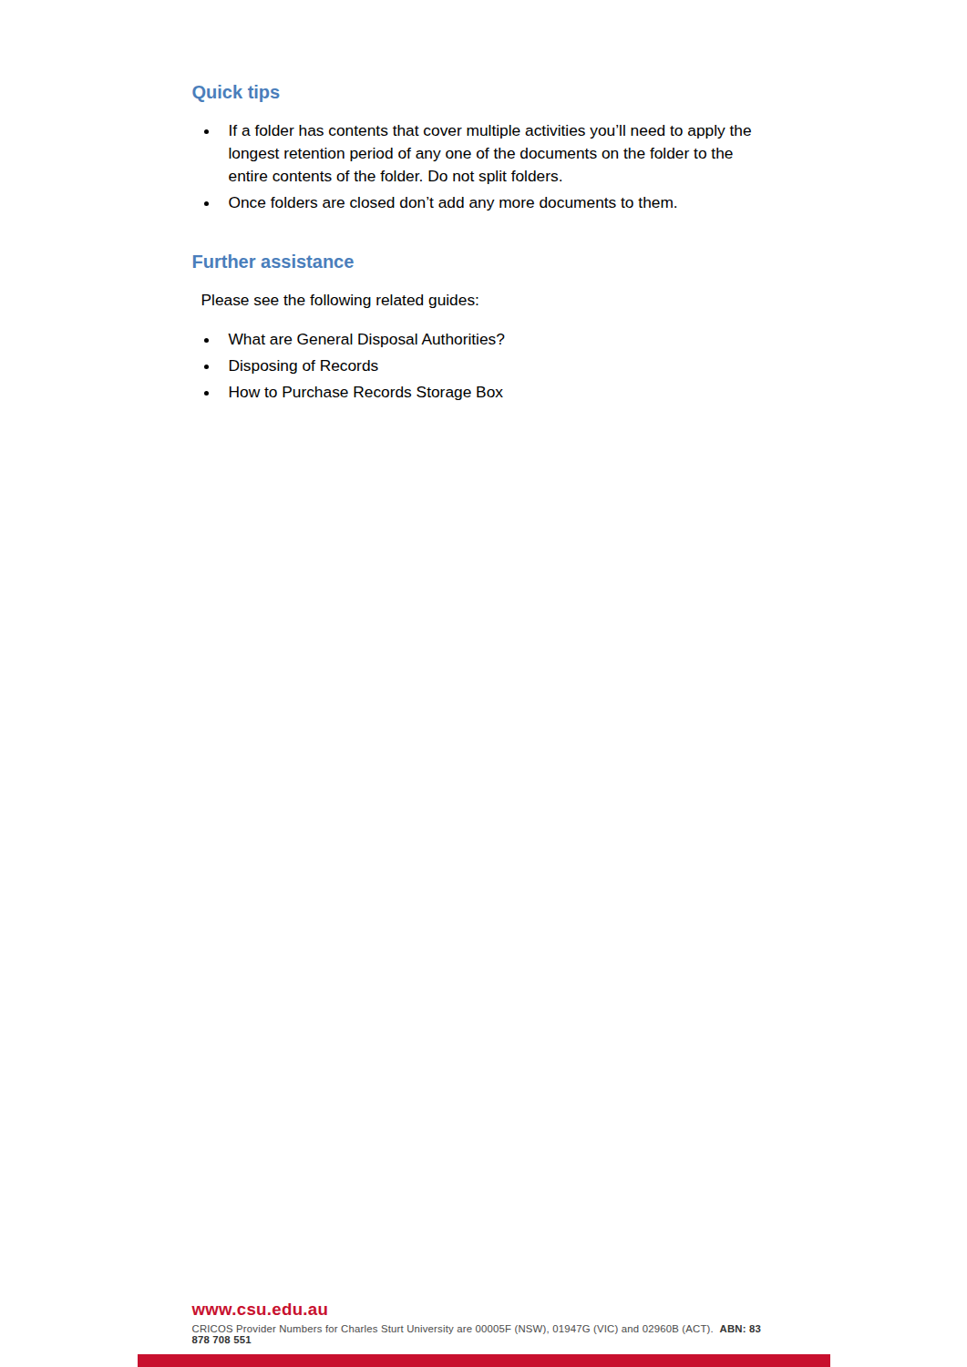Quick tips
If a folder has contents that cover multiple activities you’ll need to apply the longest retention period of any one of the documents on the folder to the entire contents of the folder. Do not split folders.
Once folders are closed don’t add any more documents to them.
Further assistance
Please see the following related guides:
What are General Disposal Authorities?
Disposing of Records
How to Purchase Records Storage Box
www.csu.edu.au
CRICOS Provider Numbers for Charles Sturt University are 00005F (NSW), 01947G (VIC) and 02960B (ACT). ABN: 83 878 708 551